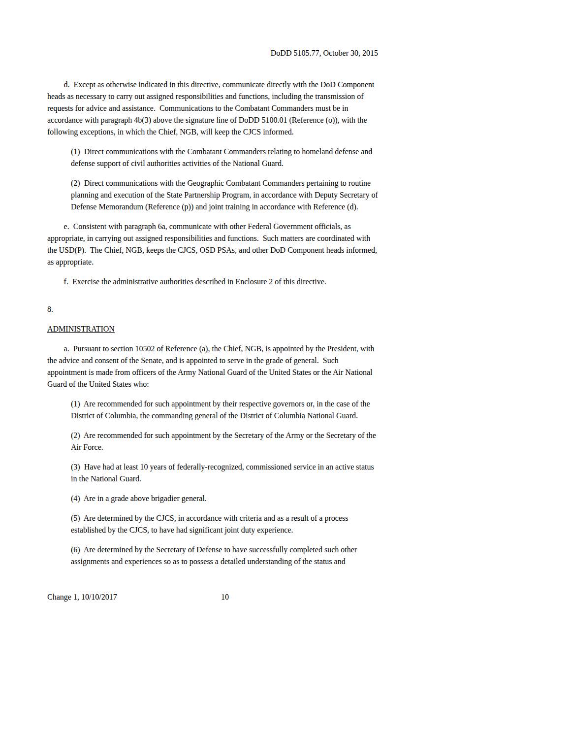DoDD 5105.77, October 30, 2015
d. Except as otherwise indicated in this directive, communicate directly with the DoD Component heads as necessary to carry out assigned responsibilities and functions, including the transmission of requests for advice and assistance. Communications to the Combatant Commanders must be in accordance with paragraph 4b(3) above the signature line of DoDD 5100.01 (Reference (o)), with the following exceptions, in which the Chief, NGB, will keep the CJCS informed.
(1) Direct communications with the Combatant Commanders relating to homeland defense and defense support of civil authorities activities of the National Guard.
(2) Direct communications with the Geographic Combatant Commanders pertaining to routine planning and execution of the State Partnership Program, in accordance with Deputy Secretary of Defense Memorandum (Reference (p)) and joint training in accordance with Reference (d).
e. Consistent with paragraph 6a, communicate with other Federal Government officials, as appropriate, in carrying out assigned responsibilities and functions. Such matters are coordinated with the USD(P). The Chief, NGB, keeps the CJCS, OSD PSAs, and other DoD Component heads informed, as appropriate.
f. Exercise the administrative authorities described in Enclosure 2 of this directive.
8.
ADMINISTRATION
a. Pursuant to section 10502 of Reference (a), the Chief, NGB, is appointed by the President, with the advice and consent of the Senate, and is appointed to serve in the grade of general. Such appointment is made from officers of the Army National Guard of the United States or the Air National Guard of the United States who:
(1) Are recommended for such appointment by their respective governors or, in the case of the District of Columbia, the commanding general of the District of Columbia National Guard.
(2) Are recommended for such appointment by the Secretary of the Army or the Secretary of the Air Force.
(3) Have had at least 10 years of federally-recognized, commissioned service in an active status in the National Guard.
(4) Are in a grade above brigadier general.
(5) Are determined by the CJCS, in accordance with criteria and as a result of a process established by the CJCS, to have had significant joint duty experience.
(6) Are determined by the Secretary of Defense to have successfully completed such other assignments and experiences so as to possess a detailed understanding of the status and
Change 1, 10/10/2017 10